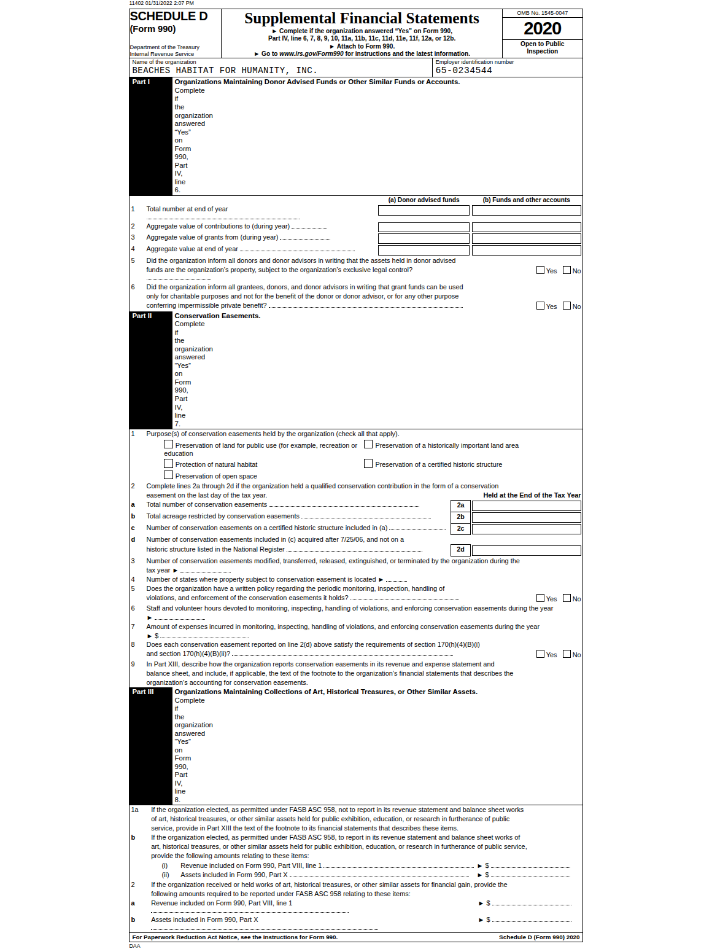11402 01/31/2022 2:07 PM
| SCHEDULE D (Form 990) Department of the Treasury Internal Revenue Service | Supplemental Financial Statements ► Complete if the organization answered “Yes” on Form 990, Part IV, line 6, 7, 8, 9, 10, 11a, 11b, 11c, 11d, 11e, 11f, 12a, or 12b. ► Attach to Form 990. ► Go to www.irs.gov/Form990 for instructions and the latest information. | OMB No. 1545-0047 2020 Open to Public Inspection |
| Name of the organization BEACHES HABITAT FOR HUMANITY, INC. | Employer identification number 65-0234544 |
Part I
Organizations Maintaining Donor Advised Funds or Other Similar Funds or Accounts. Complete if the organization answered “Yes” on Form 990, Part IV, line 6.
| | | (a) Donor advised funds | (b) Funds and other accounts |
| 1 | Total number at end of year | | |
| 2 | Aggregate value of contributions to (during year) | | |
| 3 | Aggregate value of grants from (during year) | | |
| 4 | Aggregate value at end of year | | |
| 5 | Did the organization inform all donors and donor advisors in writing that the assets held in donor advised |
| | funds are the organization’s property, subject to the organization’s exclusive legal control? | Yes No |
| 6 | Did the organization inform all grantees, donors, and donor advisors in writing that grant funds can be used |
| | only for charitable purposes and not for the benefit of the donor or donor advisor, or for any other purpose |
| | conferring impermissible private benefit? | Yes No |
Part II
Conservation Easements. Complete if the organization answered “Yes” on Form 990, Part IV, line 7.
| 1 | Purpose(s) of conservation easements held by the organization (check all that apply). |
| | / Preservation of land for public use (for example, recreation or education / Preservation of a historically important land area / / Protection of natural habitat / Preservation of a certified historic structure / / Preservation of open space / / |
| 2 | Complete lines 2a through 2d if the organization held a qualified conservation contribution in the form of a conservation |
| | easement on the last day of the tax year. | Held at the End of the Tax Year |
| a | Total number of conservation easements | 2a | |
| b | Total acreage restricted by conservation easements | 2b | |
| c | Number of conservation easements on a certified historic structure included in (a) | 2c | |
| d | Number of conservation easements included in (c) acquired after 7/25/06, and not on a |
| | historic structure listed in the National Register | 2d | |
| 3 | Number of conservation easements modified, transferred, released, extinguished, or terminated by the organization during the |
| | tax year ► |
| 4 | Number of states where property subject to conservation easement is located ► |
| 5 | Does the organization have a written policy regarding the periodic monitoring, inspection, handling of |
| | violations, and enforcement of the conservation easements it holds? | Yes No |
| 6 | Staff and volunteer hours devoted to monitoring, inspecting, handling of violations, and enforcing conservation easements during the year |
| | ► |
| 7 | Amount of expenses incurred in monitoring, inspecting, handling of violations, and enforcing conservation easements during the year |
| | ► $ |
| 8 | Does each conservation easement reported on line 2(d) above satisfy the requirements of section 170(h)(4)(B)(i) |
| | and section 170(h)(4)(B)(ii)? | Yes No |
| 9 | In Part XIII, describe how the organization reports conservation easements in its revenue and expense statement and |
| | balance sheet, and include, if applicable, the text of the footnote to the organization’s financial statements that describes the |
| | organization’s accounting for conservation easements. |
Part III
Organizations Maintaining Collections of Art, Historical Treasures, or Other Similar Assets. Complete if the organization answered “Yes” on Form 990, Part IV, line 8.
| 1a | If the organization elected, as permitted under FASB ASC 958, not to report in its revenue statement and balance sheet works |
| | of art, historical treasures, or other similar assets held for public exhibition, education, or research in furtherance of public |
| | service, provide in Part XIII the text of the footnote to its financial statements that describes these items. |
| b | If the organization elected, as permitted under FASB ASC 958, to report in its revenue statement and balance sheet works of |
| | art, historical treasures, or other similar assets held for public exhibition, education, or research in furtherance of public service, |
| | provide the following amounts relating to these items: |
| | / (i) / Revenue included on Form 990, Part VIII, line 1 / ► $ / / (ii) / Assets included in Form 990, Part X / ► $ / |
| 2 | If the organization received or held works of art, historical treasures, or other similar assets for financial gain, provide the |
| | following amounts required to be reported under FASB ASC 958 relating to these items: |
| a | Revenue included on Form 990, Part VIII, line 1 | ► $ |
| b | Assets included in Form 990, Part X | ► $ |
For Paperwork Reduction Act Notice, see the Instructions for Form 990.
Schedule D (Form 990) 2020
DAA